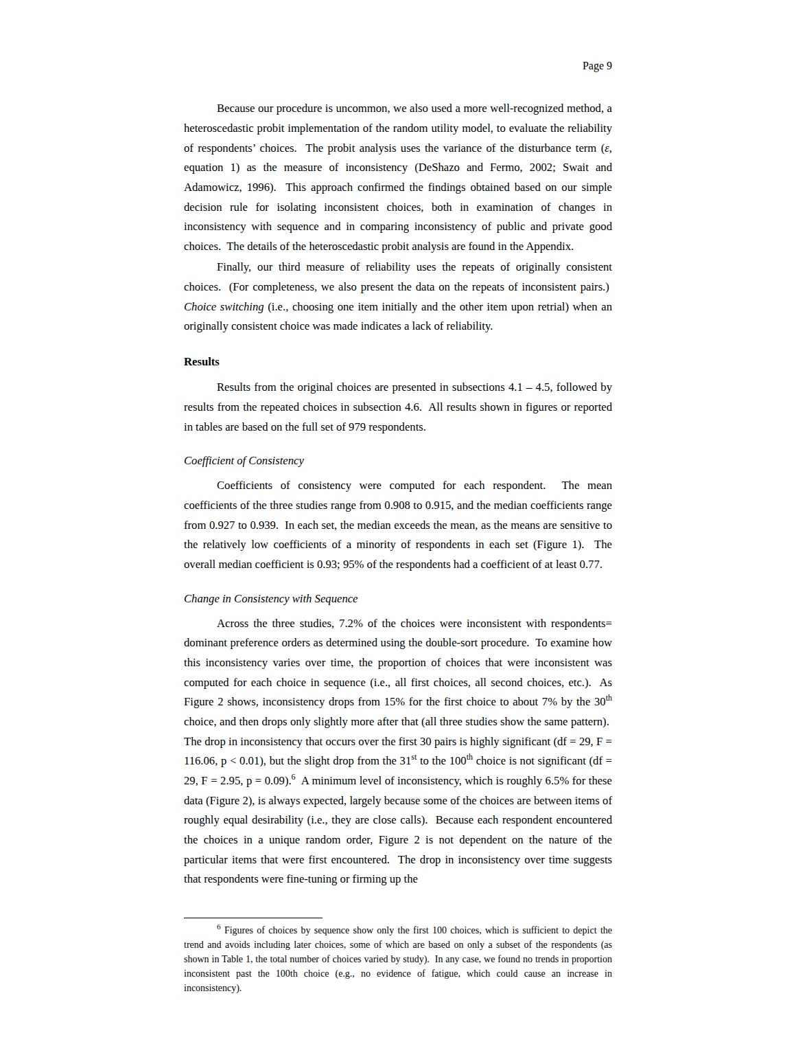Page 9
Because our procedure is uncommon, we also used a more well-recognized method, a heteroscedastic probit implementation of the random utility model, to evaluate the reliability of respondents’ choices. The probit analysis uses the variance of the disturbance term (ε, equation 1) as the measure of inconsistency (DeShazo and Fermo, 2002; Swait and Adamowicz, 1996). This approach confirmed the findings obtained based on our simple decision rule for isolating inconsistent choices, both in examination of changes in inconsistency with sequence and in comparing inconsistency of public and private good choices. The details of the heteroscedastic probit analysis are found in the Appendix.
Finally, our third measure of reliability uses the repeats of originally consistent choices. (For completeness, we also present the data on the repeats of inconsistent pairs.) Choice switching (i.e., choosing one item initially and the other item upon retrial) when an originally consistent choice was made indicates a lack of reliability.
Results
Results from the original choices are presented in subsections 4.1 – 4.5, followed by results from the repeated choices in subsection 4.6. All results shown in figures or reported in tables are based on the full set of 979 respondents.
Coefficient of Consistency
Coefficients of consistency were computed for each respondent. The mean coefficients of the three studies range from 0.908 to 0.915, and the median coefficients range from 0.927 to 0.939. In each set, the median exceeds the mean, as the means are sensitive to the relatively low coefficients of a minority of respondents in each set (Figure 1). The overall median coefficient is 0.93; 95% of the respondents had a coefficient of at least 0.77.
Change in Consistency with Sequence
Across the three studies, 7.2% of the choices were inconsistent with respondents= dominant preference orders as determined using the double-sort procedure. To examine how this inconsistency varies over time, the proportion of choices that were inconsistent was computed for each choice in sequence (i.e., all first choices, all second choices, etc.). As Figure 2 shows, inconsistency drops from 15% for the first choice to about 7% by the 30th choice, and then drops only slightly more after that (all three studies show the same pattern). The drop in inconsistency that occurs over the first 30 pairs is highly significant (df = 29, F = 116.06, p < 0.01), but the slight drop from the 31st to the 100th choice is not significant (df = 29, F = 2.95, p = 0.09).6 A minimum level of inconsistency, which is roughly 6.5% for these data (Figure 2), is always expected, largely because some of the choices are between items of roughly equal desirability (i.e., they are close calls). Because each respondent encountered the choices in a unique random order, Figure 2 is not dependent on the nature of the particular items that were first encountered. The drop in inconsistency over time suggests that respondents were fine-tuning or firming up the
6 Figures of choices by sequence show only the first 100 choices, which is sufficient to depict the trend and avoids including later choices, some of which are based on only a subset of the respondents (as shown in Table 1, the total number of choices varied by study). In any case, we found no trends in proportion inconsistent past the 100th choice (e.g., no evidence of fatigue, which could cause an increase in inconsistency).